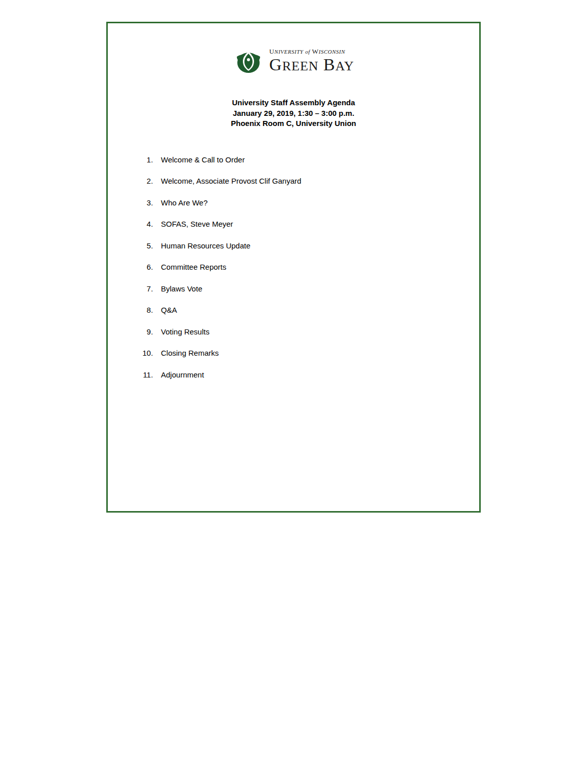UNIVERSITY of WISCONSIN
GREEN BAY
University Staff Assembly Agenda
January 29, 2019, 1:30 – 3:00 p.m.
Phoenix Room C, University Union
Welcome & Call to Order
Welcome, Associate Provost Clif Ganyard
Who Are We?
SOFAS, Steve Meyer
Human Resources Update
Committee Reports
Bylaws Vote
Q&A
Voting Results
Closing Remarks
Adjournment